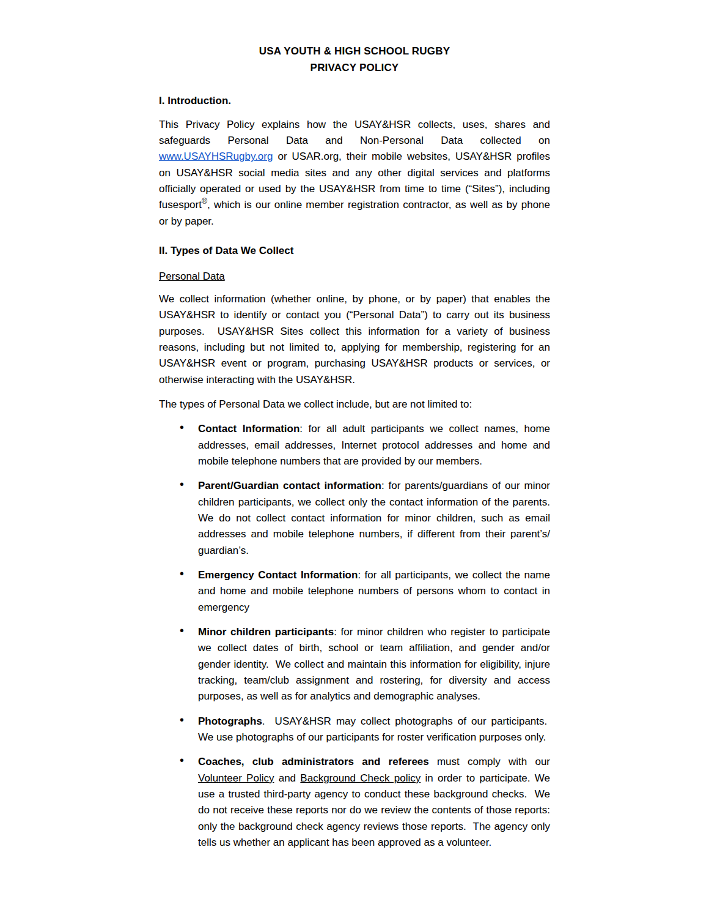USA YOUTH & HIGH SCHOOL RUGBY
PRIVACY POLICY
I. Introduction.
This Privacy Policy explains how the USAY&HSR collects, uses, shares and safeguards Personal Data and Non-Personal Data collected on www.USAYHSRugby.org or USAR.org, their mobile websites, USAY&HSR profiles on USAY&HSR social media sites and any other digital services and platforms officially operated or used by the USAY&HSR from time to time (“Sites”), including fusesport®, which is our online member registration contractor, as well as by phone or by paper.
II. Types of Data We Collect
Personal Data
We collect information (whether online, by phone, or by paper) that enables the USAY&HSR to identify or contact you (“Personal Data”) to carry out its business purposes. USAY&HSR Sites collect this information for a variety of business reasons, including but not limited to, applying for membership, registering for an USAY&HSR event or program, purchasing USAY&HSR products or services, or otherwise interacting with the USAY&HSR.
The types of Personal Data we collect include, but are not limited to:
Contact Information: for all adult participants we collect names, home addresses, email addresses, Internet protocol addresses and home and mobile telephone numbers that are provided by our members.
Parent/Guardian contact information: for parents/guardians of our minor children participants, we collect only the contact information of the parents. We do not collect contact information for minor children, such as email addresses and mobile telephone numbers, if different from their parent’s/ guardian’s.
Emergency Contact Information: for all participants, we collect the name and home and mobile telephone numbers of persons whom to contact in emergency
Minor children participants: for minor children who register to participate we collect dates of birth, school or team affiliation, and gender and/or gender identity. We collect and maintain this information for eligibility, injure tracking, team/club assignment and rostering, for diversity and access purposes, as well as for analytics and demographic analyses.
Photographs. USAY&HSR may collect photographs of our participants. We use photographs of our participants for roster verification purposes only.
Coaches, club administrators and referees must comply with our Volunteer Policy and Background Check policy in order to participate. We use a trusted third-party agency to conduct these background checks. We do not receive these reports nor do we review the contents of those reports: only the background check agency reviews those reports. The agency only tells us whether an applicant has been approved as a volunteer.